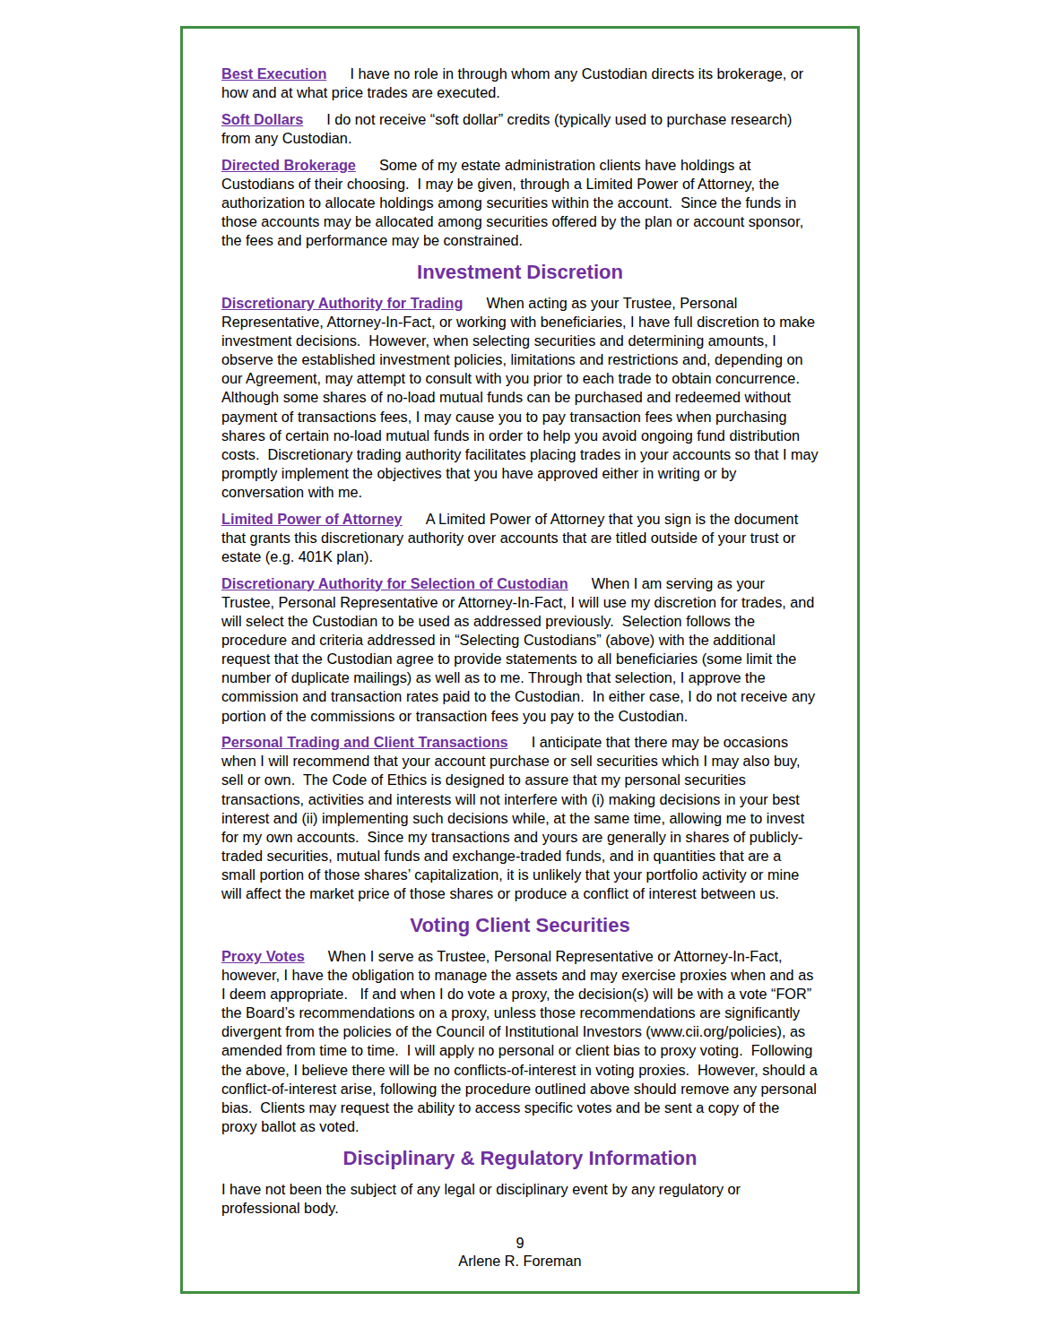Best Execution I have no role in through whom any Custodian directs its brokerage, or how and at what price trades are executed.
Soft Dollars I do not receive “soft dollar” credits (typically used to purchase research) from any Custodian.
Directed Brokerage Some of my estate administration clients have holdings at Custodians of their choosing. I may be given, through a Limited Power of Attorney, the authorization to allocate holdings among securities within the account. Since the funds in those accounts may be allocated among securities offered by the plan or account sponsor, the fees and performance may be constrained.
Investment Discretion
Discretionary Authority for Trading When acting as your Trustee, Personal Representative, Attorney-In-Fact, or working with beneficiaries, I have full discretion to make investment decisions. However, when selecting securities and determining amounts, I observe the established investment policies, limitations and restrictions and, depending on our Agreement, may attempt to consult with you prior to each trade to obtain concurrence. Although some shares of no-load mutual funds can be purchased and redeemed without payment of transactions fees, I may cause you to pay transaction fees when purchasing shares of certain no-load mutual funds in order to help you avoid ongoing fund distribution costs. Discretionary trading authority facilitates placing trades in your accounts so that I may promptly implement the objectives that you have approved either in writing or by conversation with me.
Limited Power of Attorney A Limited Power of Attorney that you sign is the document that grants this discretionary authority over accounts that are titled outside of your trust or estate (e.g. 401K plan).
Discretionary Authority for Selection of Custodian When I am serving as your Trustee, Personal Representative or Attorney-In-Fact, I will use my discretion for trades, and will select the Custodian to be used as addressed previously. Selection follows the procedure and criteria addressed in “Selecting Custodians” (above) with the additional request that the Custodian agree to provide statements to all beneficiaries (some limit the number of duplicate mailings) as well as to me. Through that selection, I approve the commission and transaction rates paid to the Custodian. In either case, I do not receive any portion of the commissions or transaction fees you pay to the Custodian.
Personal Trading and Client Transactions I anticipate that there may be occasions when I will recommend that your account purchase or sell securities which I may also buy, sell or own. The Code of Ethics is designed to assure that my personal securities transactions, activities and interests will not interfere with (i) making decisions in your best interest and (ii) implementing such decisions while, at the same time, allowing me to invest for my own accounts. Since my transactions and yours are generally in shares of publicly-traded securities, mutual funds and exchange-traded funds, and in quantities that are a small portion of those shares’ capitalization, it is unlikely that your portfolio activity or mine will affect the market price of those shares or produce a conflict of interest between us.
Voting Client Securities
Proxy Votes When I serve as Trustee, Personal Representative or Attorney-In-Fact, however, I have the obligation to manage the assets and may exercise proxies when and as I deem appropriate. If and when I do vote a proxy, the decision(s) will be with a vote “FOR” the Board’s recommendations on a proxy, unless those recommendations are significantly divergent from the policies of the Council of Institutional Investors (www.cii.org/policies), as amended from time to time. I will apply no personal or client bias to proxy voting. Following the above, I believe there will be no conflicts-of-interest in voting proxies. However, should a conflict-of-interest arise, following the procedure outlined above should remove any personal bias. Clients may request the ability to access specific votes and be sent a copy of the proxy ballot as voted.
Disciplinary & Regulatory Information
I have not been the subject of any legal or disciplinary event by any regulatory or professional body.
9 Arlene R. Foreman